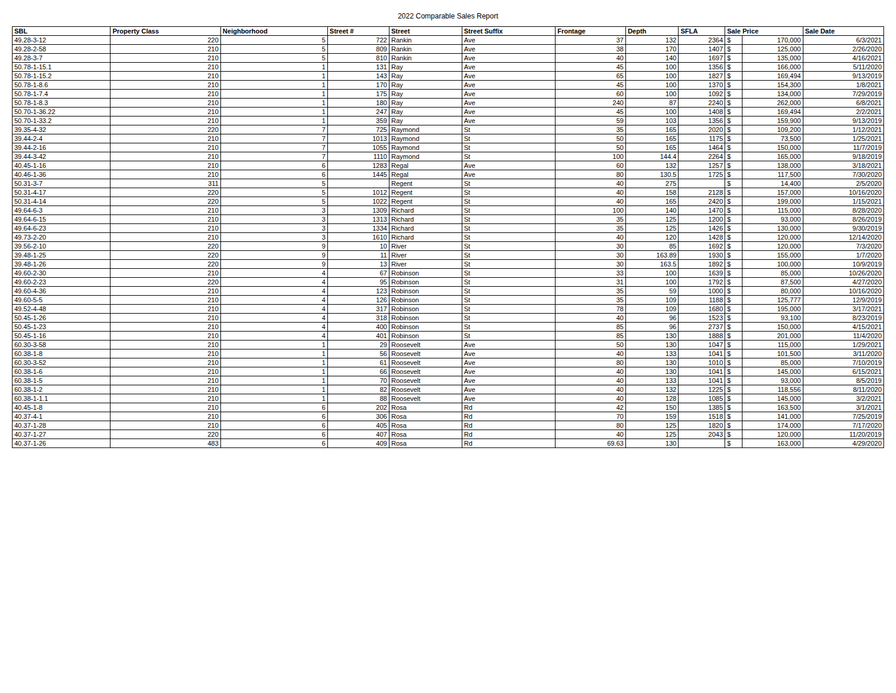2022 Comparable Sales Report
| SBL | Property Class | Neighborhood | Street # | Street | Street Suffix | Frontage | Depth | SFLA | Sale Price | Sale Date |
| --- | --- | --- | --- | --- | --- | --- | --- | --- | --- | --- |
| 49.28-3-12 | 220 | 5 | 722 | Rankin | Ave | 37 | 132 | 2364 | $ | 170,000 | 6/3/2021 |
| 49.28-2-58 | 210 | 5 | 809 | Rankin | Ave | 38 | 170 | 1407 | $ | 125,000 | 2/26/2020 |
| 49.28-3-7 | 210 | 5 | 810 | Rankin | Ave | 40 | 140 | 1697 | $ | 135,000 | 4/16/2021 |
| 50.78-1-15.1 | 210 | 1 | 131 | Ray | Ave | 45 | 100 | 1356 | $ | 166,000 | 5/11/2020 |
| 50.78-1-15.2 | 210 | 1 | 143 | Ray | Ave | 65 | 100 | 1827 | $ | 169,494 | 9/13/2019 |
| 50.78-1-8.6 | 210 | 1 | 170 | Ray | Ave | 45 | 100 | 1370 | $ | 154,300 | 1/8/2021 |
| 50.78-1-7.4 | 210 | 1 | 175 | Ray | Ave | 60 | 100 | 1092 | $ | 134,000 | 7/29/2019 |
| 50.78-1-8.3 | 210 | 1 | 180 | Ray | Ave | 240 | 87 | 2240 | $ | 262,000 | 6/8/2021 |
| 50.70-1-36.22 | 210 | 1 | 247 | Ray | Ave | 45 | 100 | 1408 | $ | 169,494 | 2/2/2021 |
| 50.70-1-33.2 | 210 | 1 | 359 | Ray | Ave | 59 | 103 | 1356 | $ | 159,900 | 9/13/2019 |
| 39.35-4-32 | 220 | 7 | 725 | Raymond | St | 35 | 165 | 2020 | $ | 109,200 | 1/12/2021 |
| 39.44-2-4 | 210 | 7 | 1013 | Raymond | St | 50 | 165 | 1175 | $ | 73,500 | 1/25/2021 |
| 39.44-2-16 | 210 | 7 | 1055 | Raymond | St | 50 | 165 | 1464 | $ | 150,000 | 11/7/2019 |
| 39.44-3-42 | 210 | 7 | 1110 | Raymond | St | 100 | 144.4 | 2264 | $ | 165,000 | 9/18/2019 |
| 40.45-1-16 | 210 | 6 | 1283 | Regal | Ave | 60 | 132 | 1257 | $ | 138,000 | 3/18/2021 |
| 40.46-1-36 | 210 | 6 | 1445 | Regal | Ave | 80 | 130.5 | 1725 | $ | 117,500 | 7/30/2020 |
| 50.31-3-7 | 311 | 5 | | Regent | St | 40 | 275 | | $ | 14,400 | 2/5/2020 |
| 50.31-4-17 | 220 | 5 | 1012 | Regent | St | 40 | 158 | 2128 | $ | 157,000 | 10/16/2020 |
| 50.31-4-14 | 220 | 5 | 1022 | Regent | St | 40 | 165 | 2420 | $ | 199,000 | 1/15/2021 |
| 49.64-6-3 | 210 | 3 | 1309 | Richard | St | 100 | 140 | 1470 | $ | 115,000 | 8/28/2020 |
| 49.64-6-15 | 210 | 3 | 1313 | Richard | St | 35 | 125 | 1200 | $ | 93,000 | 8/26/2019 |
| 49.64-6-23 | 210 | 3 | 1334 | Richard | St | 35 | 125 | 1426 | $ | 130,000 | 9/30/2019 |
| 49.73-2-20 | 210 | 3 | 1610 | Richard | St | 40 | 120 | 1428 | $ | 120,000 | 12/14/2020 |
| 39.56-2-10 | 220 | 9 | 10 | River | St | 30 | 85 | 1692 | $ | 120,000 | 7/3/2020 |
| 39.48-1-25 | 220 | 9 | 11 | River | St | 30 | 163.89 | 1930 | $ | 155,000 | 1/7/2020 |
| 39.48-1-26 | 220 | 9 | 13 | River | St | 30 | 163.5 | 1892 | $ | 100,000 | 10/9/2019 |
| 49.60-2-30 | 210 | 4 | 67 | Robinson | St | 33 | 100 | 1639 | $ | 85,000 | 10/26/2020 |
| 49.60-2-23 | 220 | 4 | 95 | Robinson | St | 31 | 100 | 1792 | $ | 87,500 | 4/27/2020 |
| 49.60-4-36 | 210 | 4 | 123 | Robinson | St | 35 | 59 | 1000 | $ | 80,000 | 10/16/2020 |
| 49.60-5-5 | 210 | 4 | 126 | Robinson | St | 35 | 109 | 1188 | $ | 125,777 | 12/9/2019 |
| 49.52-4-48 | 210 | 4 | 317 | Robinson | St | 78 | 109 | 1680 | $ | 195,000 | 3/17/2021 |
| 50.45-1-26 | 210 | 4 | 318 | Robinson | St | 40 | 96 | 1523 | $ | 93,100 | 8/23/2019 |
| 50.45-1-23 | 210 | 4 | 400 | Robinson | St | 85 | 96 | 2737 | $ | 150,000 | 4/15/2021 |
| 50.45-1-16 | 210 | 4 | 401 | Robinson | St | 85 | 130 | 1888 | $ | 201,000 | 11/4/2020 |
| 60.30-3-58 | 210 | 1 | 29 | Roosevelt | Ave | 50 | 130 | 1047 | $ | 115,000 | 1/29/2021 |
| 60.38-1-8 | 210 | 1 | 56 | Roosevelt | Ave | 40 | 133 | 1041 | $ | 101,500 | 3/11/2020 |
| 60.30-3-52 | 210 | 1 | 61 | Roosevelt | Ave | 80 | 130 | 1010 | $ | 85,000 | 7/10/2019 |
| 60.38-1-6 | 210 | 1 | 66 | Roosevelt | Ave | 40 | 130 | 1041 | $ | 145,000 | 6/15/2021 |
| 60.38-1-5 | 210 | 1 | 70 | Roosevelt | Ave | 40 | 133 | 1041 | $ | 93,000 | 8/5/2019 |
| 60.38-1-2 | 210 | 1 | 82 | Roosevelt | Ave | 40 | 132 | 1225 | $ | 118,556 | 8/11/2020 |
| 60.38-1-1.1 | 210 | 1 | 88 | Roosevelt | Ave | 40 | 128 | 1085 | $ | 145,000 | 3/2/2021 |
| 40.45-1-8 | 210 | 6 | 202 | Rosa | Rd | 42 | 150 | 1385 | $ | 163,500 | 3/1/2021 |
| 40.37-4-1 | 210 | 6 | 306 | Rosa | Rd | 70 | 159 | 1518 | $ | 141,000 | 7/25/2019 |
| 40.37-1-28 | 210 | 6 | 405 | Rosa | Rd | 80 | 125 | 1820 | $ | 174,000 | 7/17/2020 |
| 40.37-1-27 | 220 | 6 | 407 | Rosa | Rd | 40 | 125 | 2043 | $ | 120,000 | 11/20/2019 |
| 40.37-1-26 | 483 | 6 | 409 | Rosa | Rd | 69.63 | 130 | | $ | 163,000 | 4/29/2020 |